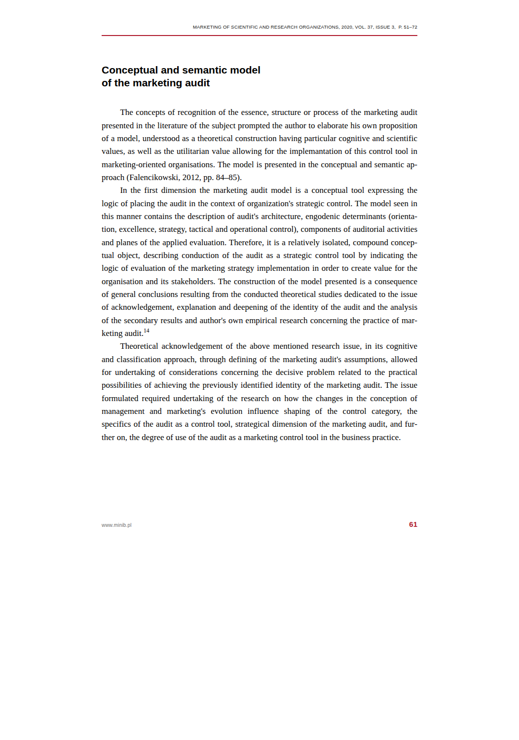Marketing of Scientific and Research Organizations, 2020, Vol. 37, Issue 3, p. 51–72
Conceptual and semantic model
of the marketing audit
The concepts of recognition of the essence, structure or process of the marketing audit presented in the literature of the subject prompted the author to elaborate his own proposition of a model, understood as a theoretical construction having particular cognitive and scientific values, as well as the utilitarian value allowing for the implemantation of this control tool in marketing-oriented organisations. The model is presented in the conceptual and semantic approach (Falencikowski, 2012, pp. 84–85).
In the first dimension the marketing audit model is a conceptual tool expressing the logic of placing the audit in the context of organization's strategic control. The model seen in this manner contains the description of audit's architecture, engodenic determinants (orientation, excellence, strategy, tactical and operational control), components of auditorial activities and planes of the applied evaluation. Therefore, it is a relatively isolated, compound conceptual object, describing conduction of the audit as a strategic control tool by indicating the logic of evaluation of the marketing strategy implementation in order to create value for the organisation and its stakeholders. The construction of the model presented is a consequence of general conclusions resulting from the conducted theoretical studies dedicated to the issue of acknowledgement, explanation and deepening of the identity of the audit and the analysis of the secondary results and author's own empirical research concerning the practice of marketing audit.14
Theoretical acknowledgement of the above mentioned research issue, in its cognitive and classification approach, through defining of the marketing audit's assumptions, allowed for undertaking of considerations concerning the decisive problem related to the practical possibilities of achieving the previously identified identity of the marketing audit. The issue formulated required undertaking of the research on how the changes in the conception of management and marketing's evolution influence shaping of the control category, the specifics of the audit as a control tool, strategical dimension of the marketing audit, and further on, the degree of use of the audit as a marketing control tool in the business practice.
www.minib.pl 61